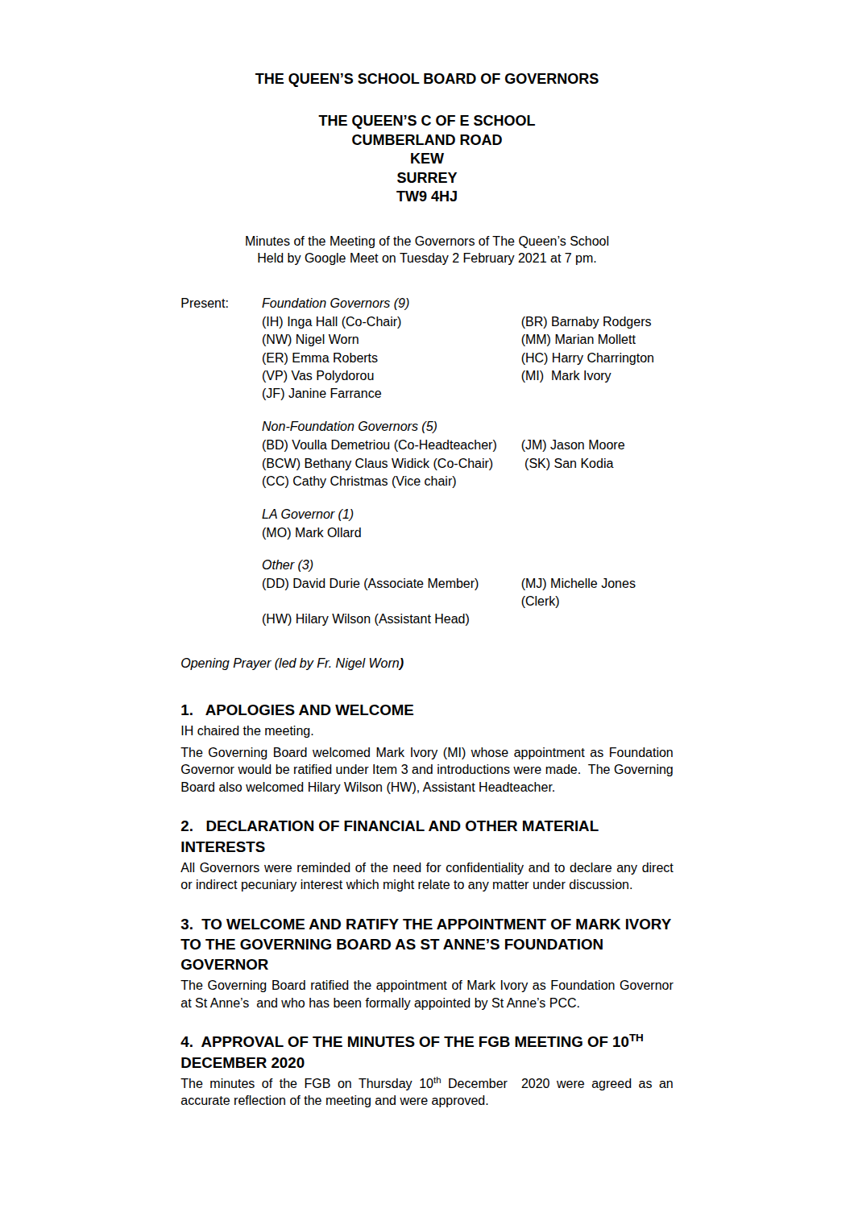THE QUEEN’S SCHOOL BOARD OF GOVERNORS
THE QUEEN’S C OF E SCHOOL
CUMBERLAND ROAD
KEW
SURREY
TW9 4HJ
Minutes of the Meeting of the Governors of The Queen’s School
Held by Google Meet on Tuesday 2 February 2021 at 7 pm.
| Present: | Foundation Governors (9) / (IH) Inga Hall (Co-Chair) / (BR) Barnaby Rodgers / / (NW) Nigel Worn / (MM) Marian Mollett / / (ER) Emma Roberts / (HC) Harry Charrington / / (VP) Vas Polydorou / (MI) Mark Ivory / / (JF) Janine Farrance / / Non-Foundation Governors (5) / (BD) Voulla Demetriou (Co-Headteacher) / (JM) Jason Moore / / (BCW) Bethany Claus Widick (Co-Chair) / (SK) San Kodia / / (CC) Cathy Christmas (Vice chair) / / LA Governor (1) (MO) Mark Ollard Other (3) / (DD) David Durie (Associate Member) / (MJ) Michelle Jones (Clerk) / / (HW) Hilary Wilson (Assistant Head) / / |
Opening Prayer (led by Fr. Nigel Worn)
1. APOLOGIES AND WELCOME
IH chaired the meeting.
The Governing Board welcomed Mark Ivory (MI) whose appointment as Foundation Governor would be ratified under Item 3 and introductions were made. The Governing Board also welcomed Hilary Wilson (HW), Assistant Headteacher.
2. DECLARATION OF FINANCIAL AND OTHER MATERIAL INTERESTS
All Governors were reminded of the need for confidentiality and to declare any direct or indirect pecuniary interest which might relate to any matter under discussion.
3. TO WELCOME AND RATIFY THE APPOINTMENT OF MARK IVORY TO THE GOVERNING BOARD AS ST ANNE’S FOUNDATION GOVERNOR
The Governing Board ratified the appointment of Mark Ivory as Foundation Governor at St Anne’s and who has been formally appointed by St Anne’s PCC.
4. APPROVAL OF THE MINUTES OF THE FGB MEETING OF 10TH DECEMBER 2020
The minutes of the FGB on Thursday 10th December 2020 were agreed as an accurate reflection of the meeting and were approved.